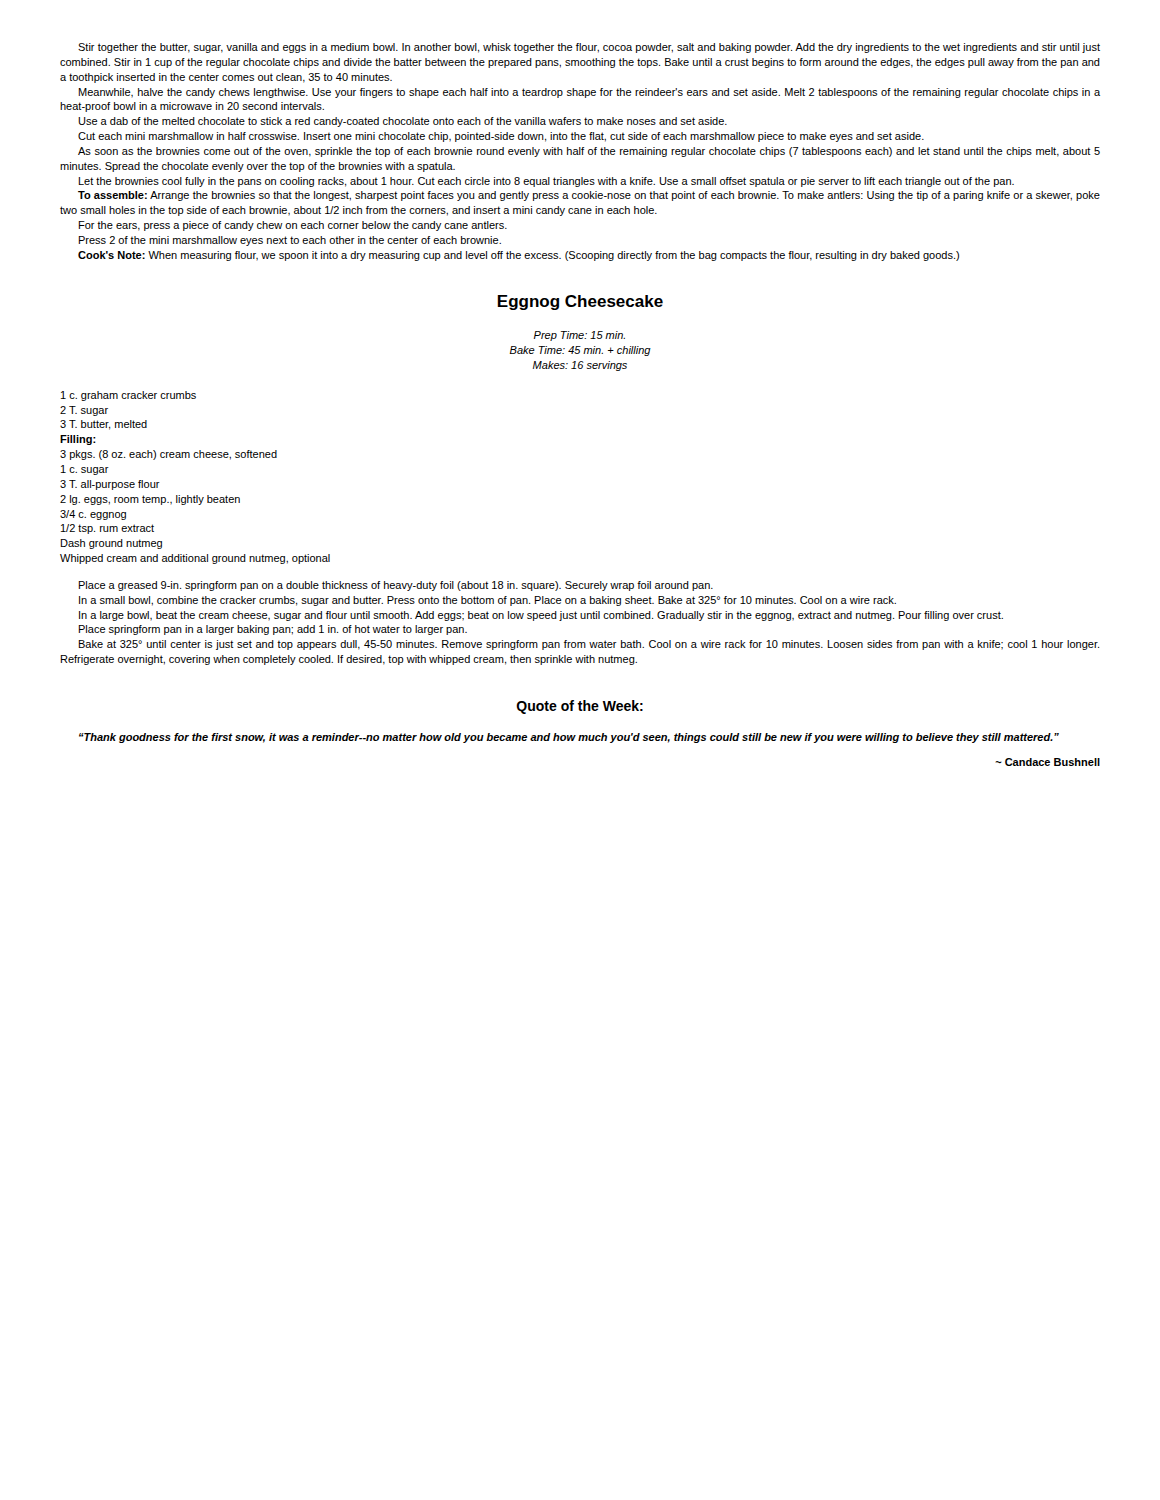Stir together the butter, sugar, vanilla and eggs in a medium bowl. In another bowl, whisk together the flour, cocoa powder, salt and baking powder. Add the dry ingredients to the wet ingredients and stir until just combined. Stir in 1 cup of the regular chocolate chips and divide the batter between the prepared pans, smoothing the tops. Bake until a crust begins to form around the edges, the edges pull away from the pan and a toothpick inserted in the center comes out clean, 35 to 40 minutes.
Meanwhile, halve the candy chews lengthwise. Use your fingers to shape each half into a teardrop shape for the reindeer's ears and set aside. Melt 2 tablespoons of the remaining regular chocolate chips in a heat-proof bowl in a microwave in 20 second intervals.
Use a dab of the melted chocolate to stick a red candy-coated chocolate onto each of the vanilla wafers to make noses and set aside.
Cut each mini marshmallow in half crosswise. Insert one mini chocolate chip, pointed-side down, into the flat, cut side of each marshmallow piece to make eyes and set aside.
As soon as the brownies come out of the oven, sprinkle the top of each brownie round evenly with half of the remaining regular chocolate chips (7 tablespoons each) and let stand until the chips melt, about 5 minutes. Spread the chocolate evenly over the top of the brownies with a spatula.
Let the brownies cool fully in the pans on cooling racks, about 1 hour. Cut each circle into 8 equal triangles with a knife. Use a small offset spatula or pie server to lift each triangle out of the pan.
To assemble: Arrange the brownies so that the longest, sharpest point faces you and gently press a cookie-nose on that point of each brownie. To make antlers: Using the tip of a paring knife or a skewer, poke two small holes in the top side of each brownie, about 1/2 inch from the corners, and insert a mini candy cane in each hole.
For the ears, press a piece of candy chew on each corner below the candy cane antlers.
Press 2 of the mini marshmallow eyes next to each other in the center of each brownie.
Cook's Note: When measuring flour, we spoon it into a dry measuring cup and level off the excess. (Scooping directly from the bag compacts the flour, resulting in dry baked goods.)
Eggnog Cheesecake
Prep Time: 15 min.
Bake Time: 45 min. + chilling
Makes: 16 servings
1 c. graham cracker crumbs
2 T. sugar
3 T. butter, melted
Filling:
3 pkgs. (8 oz. each) cream cheese, softened
1 c. sugar
3 T. all-purpose flour
2 lg. eggs, room temp., lightly beaten
3/4 c. eggnog
1/2 tsp. rum extract
Dash ground nutmeg
Whipped cream and additional ground nutmeg, optional
Place a greased 9-in. springform pan on a double thickness of heavy-duty foil (about 18 in. square). Securely wrap foil around pan.
In a small bowl, combine the cracker crumbs, sugar and butter. Press onto the bottom of pan. Place on a baking sheet. Bake at 325° for 10 minutes. Cool on a wire rack.
In a large bowl, beat the cream cheese, sugar and flour until smooth. Add eggs; beat on low speed just until combined. Gradually stir in the eggnog, extract and nutmeg. Pour filling over crust.
Place springform pan in a larger baking pan; add 1 in. of hot water to larger pan.
Bake at 325° until center is just set and top appears dull, 45-50 minutes. Remove springform pan from water bath. Cool on a wire rack for 10 minutes. Loosen sides from pan with a knife; cool 1 hour longer. Refrigerate overnight, covering when completely cooled. If desired, top with whipped cream, then sprinkle with nutmeg.
Quote of the Week:
“Thank goodness for the first snow, it was a reminder--no matter how old you became and how much you'd seen, things could still be new if you were willing to believe they still mattered.”
~ Candace Bushnell